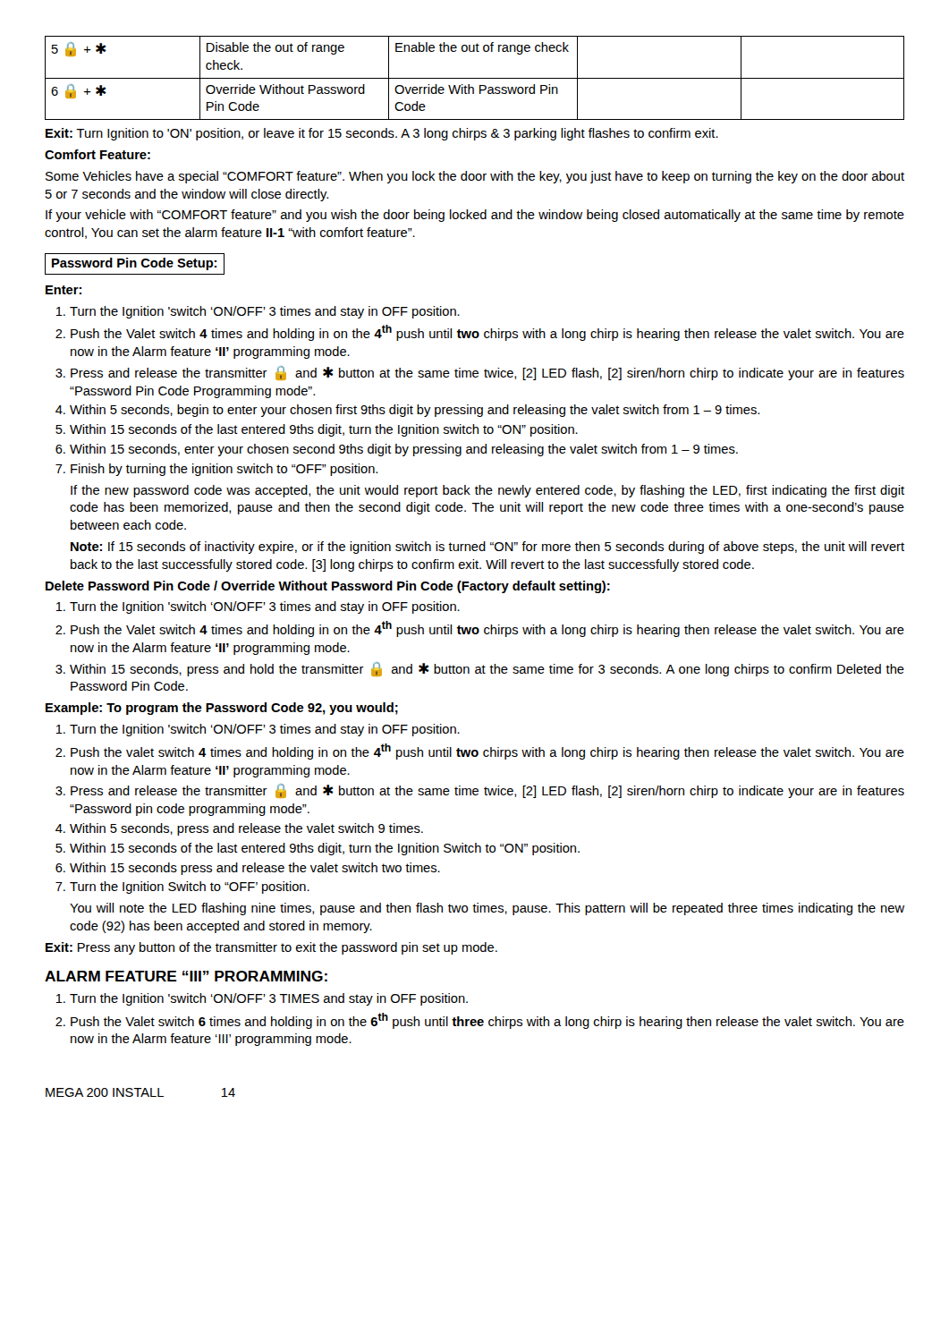| 5 🔒 + ✱ | Disable the out of range check. | Enable the out of range check | | |
| 6 🔒 + ✱ | Override Without Password Pin Code | Override With Password Pin Code | | |
Exit: Turn Ignition to 'ON' position, or leave it for 15 seconds. A 3 long chirps & 3 parking light flashes to confirm exit.
Comfort Feature:
Some Vehicles have a special “COMFORT feature”. When you lock the door with the key, you just have to keep on turning the key on the door about 5 or 7 seconds and the window will close directly.
If your vehicle with “COMFORT feature” and you wish the door being locked and the window being closed automatically at the same time by remote control, You can set the alarm feature II-1 “with comfort feature”.
Password Pin Code Setup:
Enter:
Turn the Ignition 'switch ‘ON/OFF’ 3 times and stay in OFF position.
Push the Valet switch 4 times and holding in on the 4th push until two chirps with a long chirp is hearing then release the valet switch. You are now in the Alarm feature ‘II’ programming mode.
Press and release the transmitter 🔒 and ✱ button at the same time twice, [2] LED flash, [2] siren/horn chirp to indicate your are in features “Password Pin Code Programming mode”.
Within 5 seconds, begin to enter your chosen first 9ths digit by pressing and releasing the valet switch from 1 – 9 times.
Within 15 seconds of the last entered 9ths digit, turn the Ignition switch to “ON” position.
Within 15 seconds, enter your chosen second 9ths digit by pressing and releasing the valet switch from 1 – 9 times.
Finish by turning the ignition switch to “OFF” position.
If the new password code was accepted, the unit would report back the newly entered code, by flashing the LED, first indicating the first digit code has been memorized, pause and then the second digit code. The unit will report the new code three times with a one-second’s pause between each code.
Note: If 15 seconds of inactivity expire, or if the ignition switch is turned “ON” for more then 5 seconds during of above steps, the unit will revert back to the last successfully stored code. [3] long chirps to confirm exit. Will revert to the last successfully stored code.
Delete Password Pin Code / Override Without Password Pin Code (Factory default setting):
Turn the Ignition 'switch ‘ON/OFF’ 3 times and stay in OFF position.
Push the Valet switch 4 times and holding in on the 4th push until two chirps with a long chirp is hearing then release the valet switch. You are now in the Alarm feature ‘II’ programming mode.
Within 15 seconds, press and hold the transmitter 🔒 and ✱ button at the same time for 3 seconds. A one long chirps to confirm Deleted the Password Pin Code.
Example: To program the Password Code 92, you would;
Turn the Ignition 'switch ‘ON/OFF’ 3 times and stay in OFF position.
Push the valet switch 4 times and holding in on the 4th push until two chirps with a long chirp is hearing then release the valet switch. You are now in the Alarm feature ‘II’ programming mode.
Press and release the transmitter 🔒 and ✱ button at the same time twice, [2] LED flash, [2] siren/horn chirp to indicate your are in features “Password pin code programming mode”.
Within 5 seconds, press and release the valet switch 9 times.
Within 15 seconds of the last entered 9ths digit, turn the Ignition Switch to “ON” position.
Within 15 seconds press and release the valet switch two times.
Turn the Ignition Switch to “OFF’ position.
You will note the LED flashing nine times, pause and then flash two times, pause. This pattern will be repeated three times indicating the new code (92) has been accepted and stored in memory.
Exit: Press any button of the transmitter to exit the password pin set up mode.
ALARM FEATURE “III” PRORAMMING:
Turn the Ignition 'switch ‘ON/OFF’ 3 TIMES and stay in OFF position.
Push the Valet switch 6 times and holding in on the 6th push until three chirps with a long chirp is hearing then release the valet switch. You are now in the Alarm feature ‘III’ programming mode.
MEGA 200 INSTALL 14